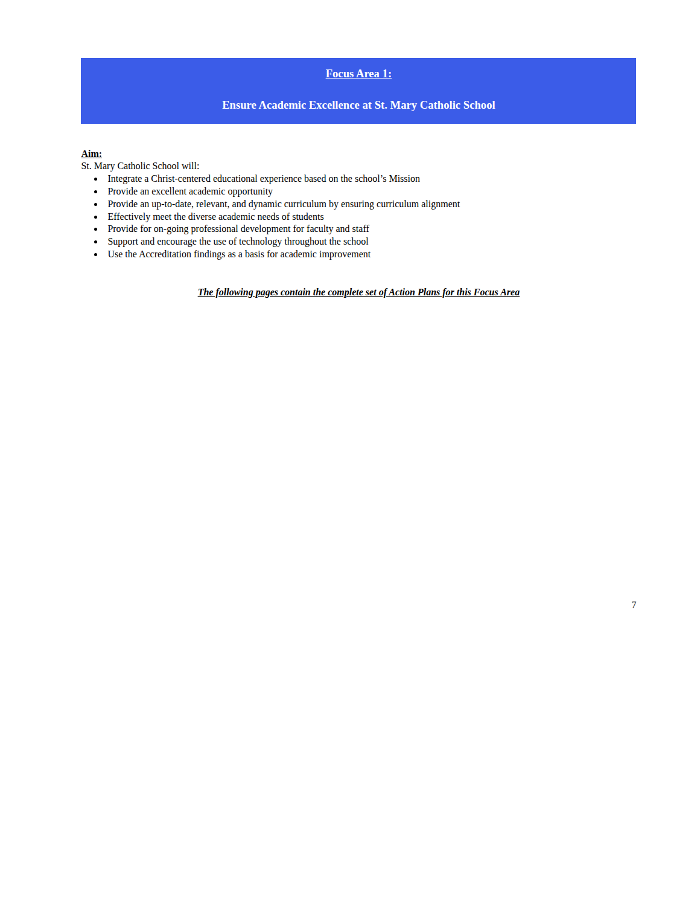Focus Area 1:
Ensure Academic Excellence at St. Mary Catholic School
Aim:
St. Mary Catholic School will:
Integrate a Christ-centered educational experience based on the school’s Mission
Provide an excellent academic opportunity
Provide an up-to-date, relevant, and dynamic curriculum by ensuring curriculum alignment
Effectively meet the diverse academic needs of students
Provide for on-going professional development for faculty and staff
Support and encourage the use of technology throughout the school
Use the Accreditation findings as a basis for academic improvement
The following pages contain the complete set of Action Plans for this Focus Area
7